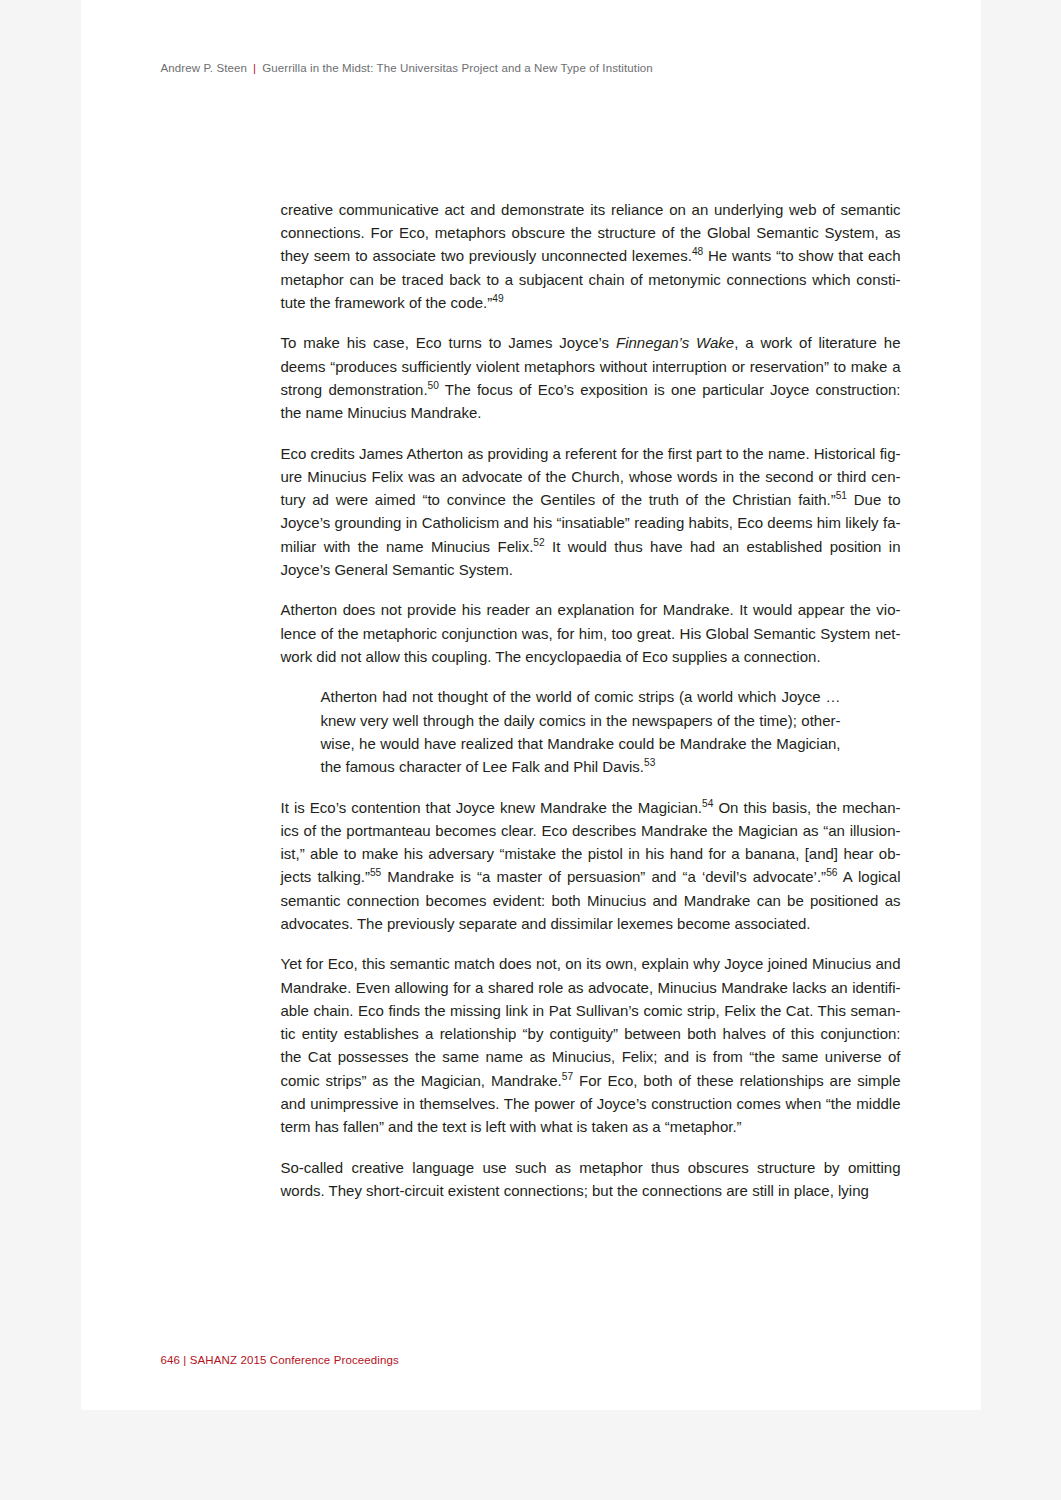Andrew P. Steen|Guerrilla in the Midst: The Universitas Project and a New Type of Institution
creative communicative act and demonstrate its reliance on an underlying web of semantic connections. For Eco, metaphors obscure the structure of the Global Semantic System, as they seem to associate two previously unconnected lexemes.48 He wants “to show that each metaphor can be traced back to a subjacent chain of metonymic connections which constitute the framework of the code.”49
To make his case, Eco turns to James Joyce’s Finnegan’s Wake, a work of literature he deems “produces sufficiently violent metaphors without interruption or reservation” to make a strong demonstration.50 The focus of Eco’s exposition is one particular Joyce construction: the name Minucius Mandrake.
Eco credits James Atherton as providing a referent for the first part to the name. Historical figure Minucius Felix was an advocate of the Church, whose words in the second or third century ad were aimed “to convince the Gentiles of the truth of the Christian faith.”51 Due to Joyce’s grounding in Catholicism and his “insatiable” reading habits, Eco deems him likely familiar with the name Minucius Felix.52 It would thus have had an established position in Joyce’s General Semantic System.
Atherton does not provide his reader an explanation for Mandrake. It would appear the violence of the metaphoric conjunction was, for him, too great. His Global Semantic System network did not allow this coupling. The encyclopaedia of Eco supplies a connection.
Atherton had not thought of the world of comic strips (a world which Joyce … knew very well through the daily comics in the newspapers of the time); otherwise, he would have realized that Mandrake could be Mandrake the Magician, the famous character of Lee Falk and Phil Davis.53
It is Eco’s contention that Joyce knew Mandrake the Magician.54 On this basis, the mechanics of the portmanteau becomes clear. Eco describes Mandrake the Magician as “an illusionist,” able to make his adversary “mistake the pistol in his hand for a banana, [and] hear objects talking.”55 Mandrake is “a master of persuasion” and “a ‘devil’s advocate’.”56 A logical semantic connection becomes evident: both Minucius and Mandrake can be positioned as advocates. The previously separate and dissimilar lexemes become associated.
Yet for Eco, this semantic match does not, on its own, explain why Joyce joined Minucius and Mandrake. Even allowing for a shared role as advocate, Minucius Mandrake lacks an identifiable chain. Eco finds the missing link in Pat Sullivan’s comic strip, Felix the Cat. This semantic entity establishes a relationship “by contiguity” between both halves of this conjunction: the Cat possesses the same name as Minucius, Felix; and is from “the same universe of comic strips” as the Magician, Mandrake.57 For Eco, both of these relationships are simple and unimpressive in themselves. The power of Joyce’s construction comes when “the middle term has fallen” and the text is left with what is taken as a “metaphor.”
So-called creative language use such as metaphor thus obscures structure by omitting words. They short-circuit existent connections; but the connections are still in place, lying
646 | SAHANZ 2015 Conference Proceedings